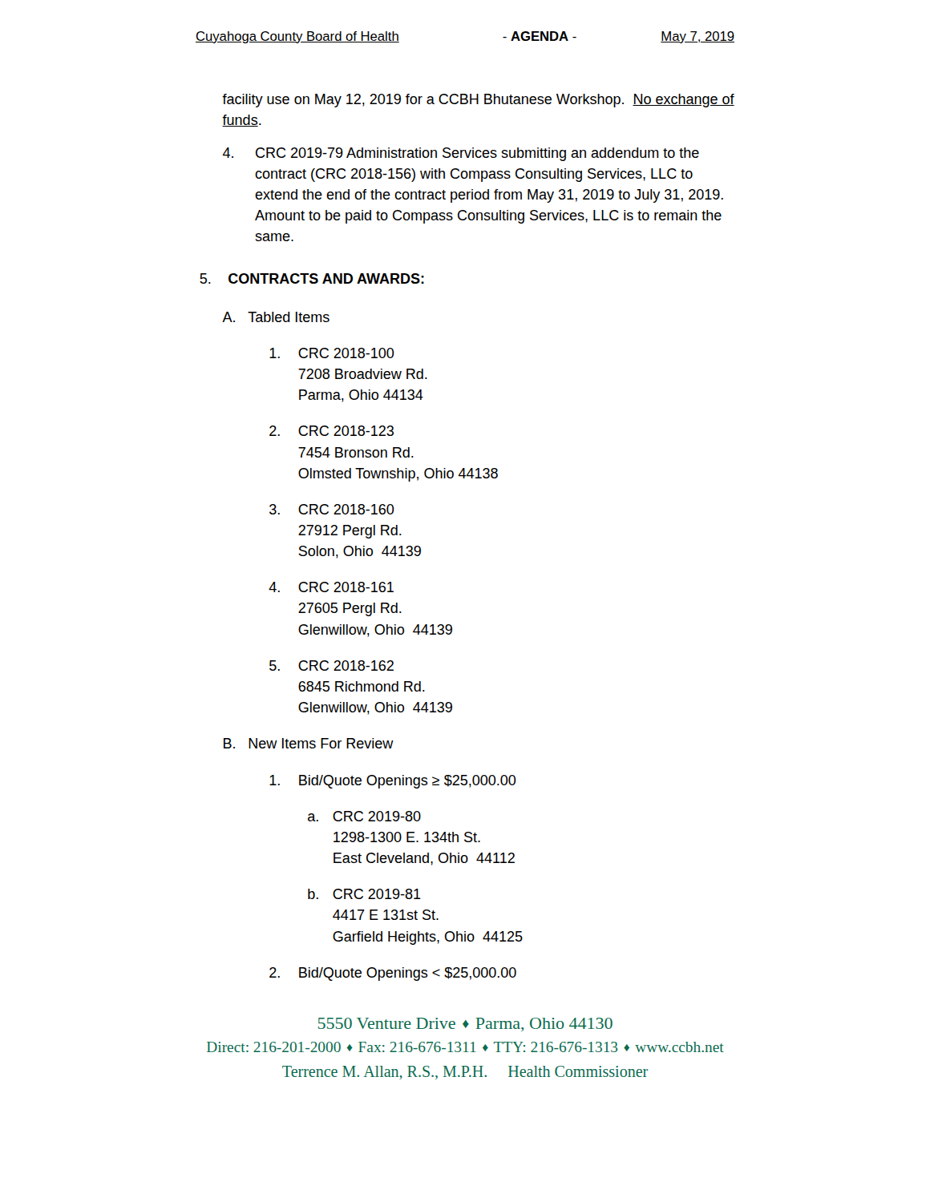Cuyahoga County Board of Health - AGENDA - May 7, 2019
facility use on May 12, 2019 for a CCBH Bhutanese Workshop. No exchange of funds.
4.
CRC 2019-79 Administration Services submitting an addendum to the contract (CRC 2018-156) with Compass Consulting Services, LLC to extend the end of the contract period from May 31, 2019 to July 31, 2019. Amount to be paid to Compass Consulting Services, LLC is to remain the same.
5.
CONTRACTS AND AWARDS:
A.
Tabled Items
1.
CRC 2018-100
7208 Broadview Rd.
Parma, Ohio 44134
2.
CRC 2018-123
7454 Bronson Rd.
Olmsted Township, Ohio 44138
3.
CRC 2018-160
27912 Pergl Rd.
Solon, Ohio 44139
4.
CRC 2018-161
27605 Pergl Rd.
Glenwillow, Ohio 44139
5.
CRC 2018-162
6845 Richmond Rd.
Glenwillow, Ohio 44139
B.
New Items For Review
1.
Bid/Quote Openings ≥ $25,000.00
a.
CRC 2019-80
1298-1300 E. 134th St.
East Cleveland, Ohio 44112
b.
CRC 2019-81
4417 E 131st St.
Garfield Heights, Ohio 44125
2.
Bid/Quote Openings < $25,000.00
5550 Venture Drive ♦ Parma, Ohio 44130
Direct: 216-201-2000 ♦ Fax: 216-676-1311 ♦ TTY: 216-676-1313 ♦ www.ccbh.net
Terrence M. Allan, R.S., M.P.H. Health Commissioner